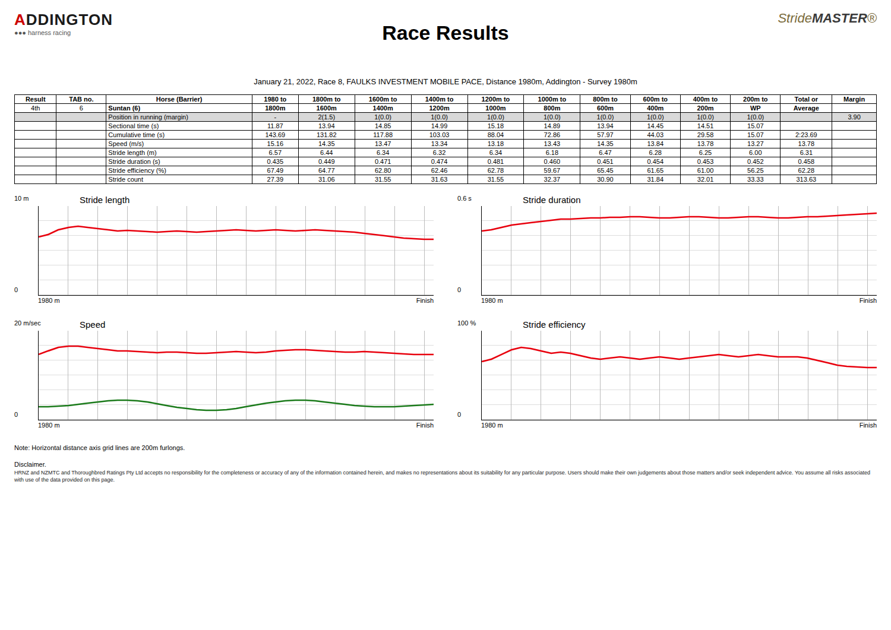ADDINGTON
●●● harness racing
Race Results
StrideMASTER®
January 21, 2022, Race 8, FAULKS INVESTMENT MOBILE PACE, Distance 1980m, Addington - Survey 1980m
| Result | TAB no. | Horse (Barrier) | 1980 to | 1800m to | 1600m to | 1400m to | 1200m to | 1000m to | 800m to | 600m to | 400m to | 200m to | Total or | Margin |
| --- | --- | --- | --- | --- | --- | --- | --- | --- | --- | --- | --- | --- | --- | --- |
| 4th | 6 | Suntan (6) | 1800m | 1600m | 1400m | 1200m | 1000m | 800m | 600m | 400m | 200m | WP | Average | |
| | | Position in running (margin) | - | 2(1.5) | 1(0.0) | 1(0.0) | 1(0.0) | 1(0.0) | 1(0.0) | 1(0.0) | 1(0.0) | 1(0.0) | | 3.90 |
| | | Sectional time (s) | 11.87 | 13.94 | 14.85 | 14.99 | 15.18 | 14.89 | 13.94 | 14.45 | 14.51 | 15.07 | | |
| | | Cumulative time (s) | 143.69 | 131.82 | 117.88 | 103.03 | 88.04 | 72.86 | 57.97 | 44.03 | 29.58 | 15.07 | 2:23.69 | |
| | | Speed (m/s) | 15.16 | 14.35 | 13.47 | 13.34 | 13.18 | 13.43 | 14.35 | 13.84 | 13.78 | 13.27 | 13.78 | |
| | | Stride length (m) | 6.57 | 6.44 | 6.34 | 6.32 | 6.34 | 6.18 | 6.47 | 6.28 | 6.25 | 6.00 | 6.31 | |
| | | Stride duration (s) | 0.435 | 0.449 | 0.471 | 0.474 | 0.481 | 0.460 | 0.451 | 0.454 | 0.453 | 0.452 | 0.458 | |
| | | Stride efficiency (%) | 67.49 | 64.77 | 62.80 | 62.46 | 62.78 | 59.67 | 65.45 | 61.65 | 61.00 | 56.25 | 62.28 | |
| | | Stride count | 27.39 | 31.06 | 31.55 | 31.63 | 31.55 | 32.37 | 30.90 | 31.84 | 32.01 | 33.33 | 313.63 | |
10 m
0
Stride length
1980 m Finish
0.6 s
0
Stride duration
1980 m Finish
20 m/sec
0
Speed
1980 m Finish
100 %
0
Stride efficiency
1980 m Finish
Note: Horizontal distance axis grid lines are 200m furlongs.
Disclaimer.
HRNZ and NZMTC and Thoroughbred Ratings Pty Ltd accepts no responsibility for the completeness or accuracy of any of the information contained herein, and makes no representations about its suitability for any particular purpose. Users should make their own judgements about those matters and/or seek independent advice. You assume all risks associated with use of the data provided on this page.